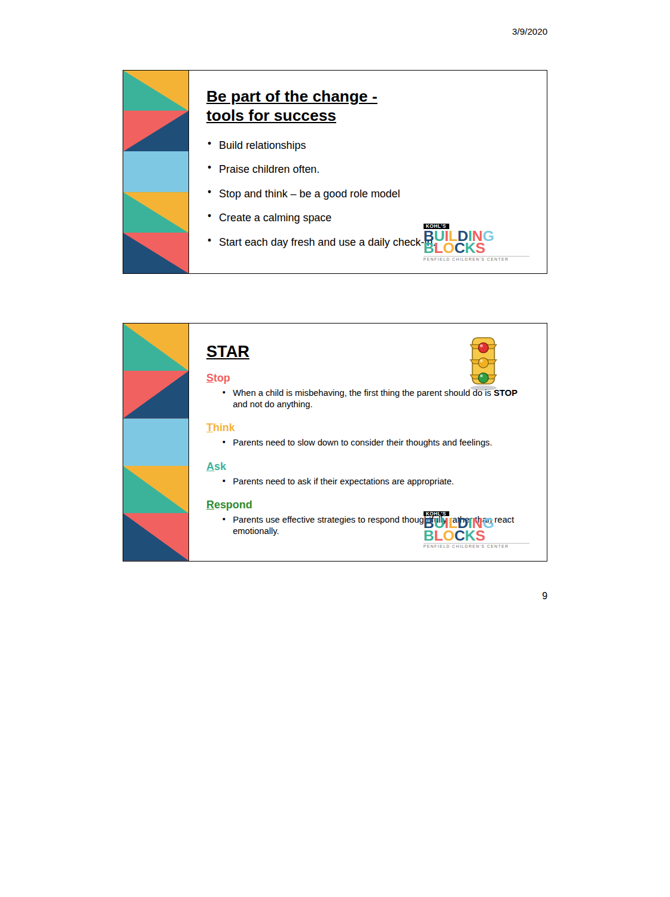3/9/2020
Be part of the change -tools for success
Build relationships
Praise children often.
Stop and think – be a good role model
Create a calming space
Start each day fresh and use a daily check-in.
KOHL'S
BUILDING
BLOCKS
PENFIELD CHILDREN'S CENTER
STAR
Stop
When a child is misbehaving, the first thing the parent should do is STOP and not do anything.
Think
Parents need to slow down to consider their thoughts and feelings.
Ask
Parents need to ask if their expectations are appropriate.
Respond
Parents use effective strategies to respond thoughtfully rather than react emotionally.
KOHL'S
BUILDING
BLOCKS
PENFIELD CHILDREN'S CENTER
9